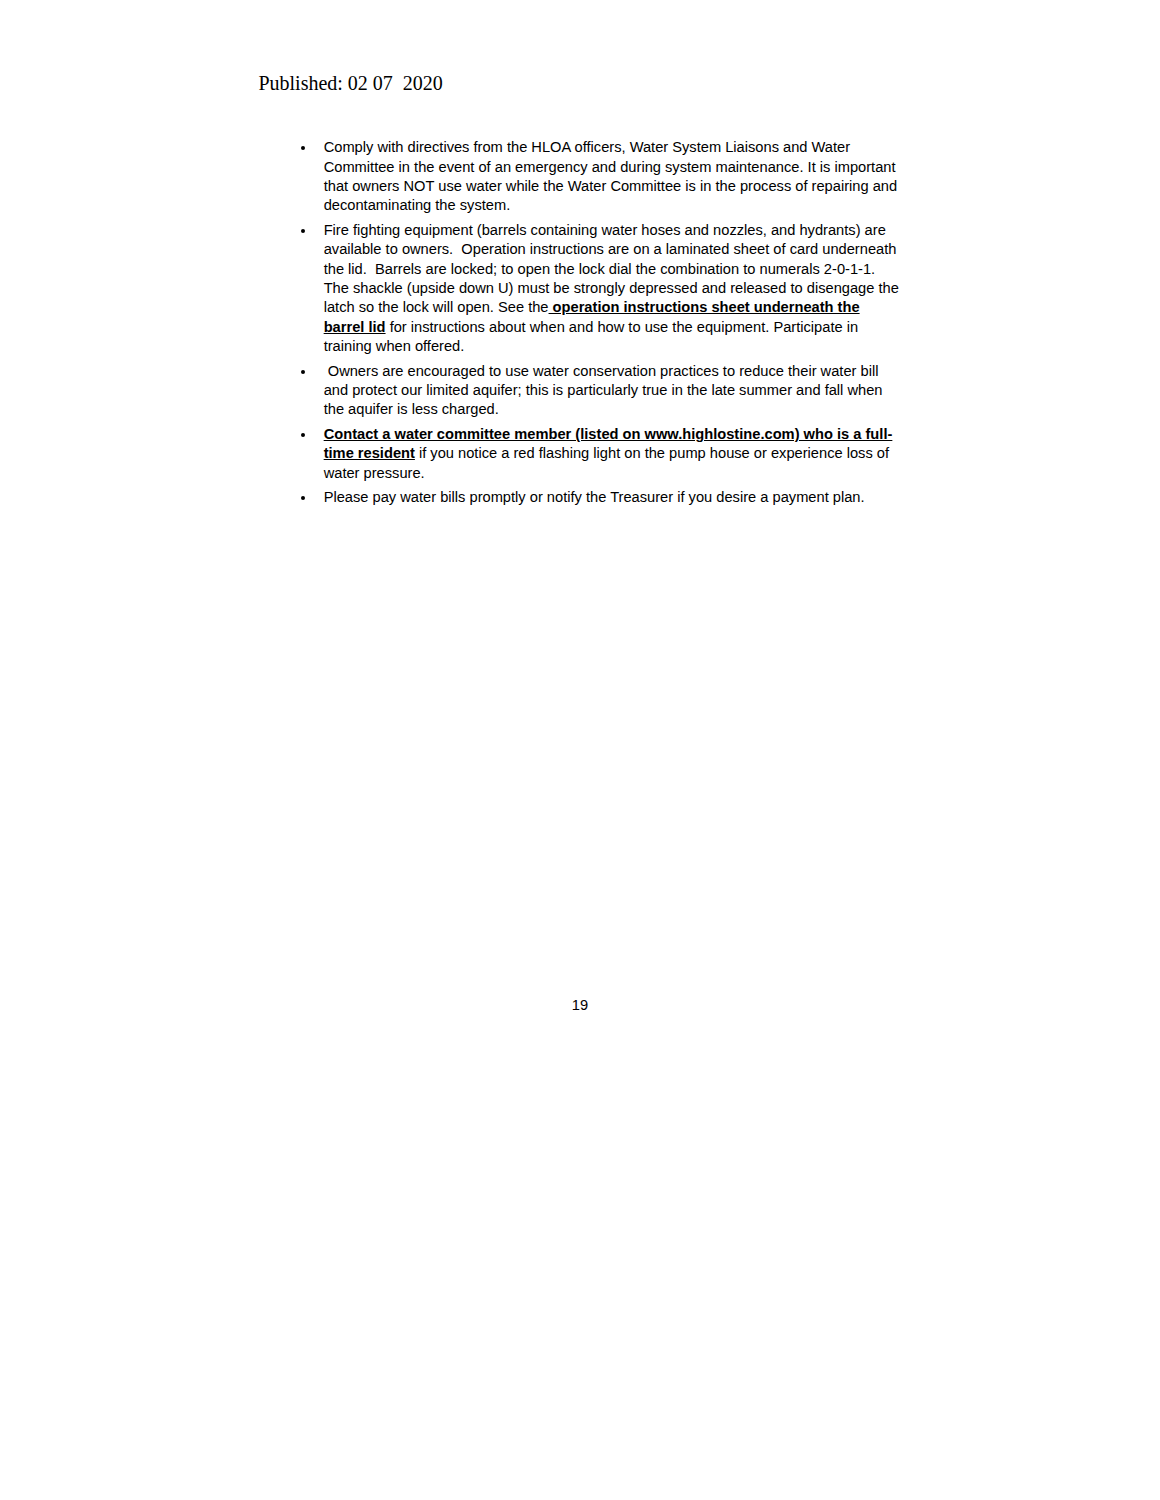Published: 02 07 2020
Comply with directives from the HLOA officers, Water System Liaisons and Water Committee in the event of an emergency and during system maintenance. It is important that owners NOT use water while the Water Committee is in the process of repairing and decontaminating the system.
Fire fighting equipment (barrels containing water hoses and nozzles, and hydrants) are available to owners. Operation instructions are on a laminated sheet of card underneath the lid. Barrels are locked; to open the lock dial the combination to numerals 2-0-1-1. The shackle (upside down U) must be strongly depressed and released to disengage the latch so the lock will open. See the operation instructions sheet underneath the barrel lid for instructions about when and how to use the equipment. Participate in training when offered.
Owners are encouraged to use water conservation practices to reduce their water bill and protect our limited aquifer; this is particularly true in the late summer and fall when the aquifer is less charged.
Contact a water committee member (listed on www.highlostine.com) who is a full-time resident if you notice a red flashing light on the pump house or experience loss of water pressure.
Please pay water bills promptly or notify the Treasurer if you desire a payment plan.
19